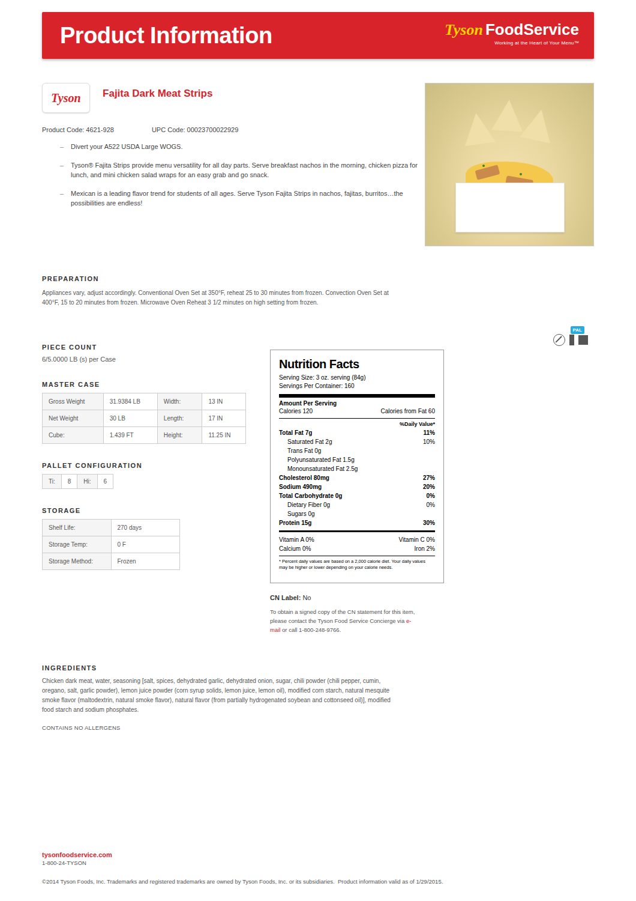Product Information
Tyson FoodService Working at the Heart of Your Menu™
Tyson
Fajita Dark Meat Strips
Product Code: 4621-928 UPC Code: 00023700022929
Divert your A522 USDA Large WOGS.
Tyson® Fajita Strips provide menu versatility for all day parts. Serve breakfast nachos in the morning, chicken pizza for lunch, and mini chicken salad wraps for an easy grab and go snack.
Mexican is a leading flavor trend for students of all ages. Serve Tyson Fajita Strips in nachos, fajitas, burritos…the possibilities are endless!
Preparation
Appliances vary, adjust accordingly. Conventional Oven Set at 350°F, reheat 25 to 30 minutes from frozen. Convection Oven Set at 400°F, 15 to 20 minutes from frozen. Microwave Oven Reheat 3 1/2 minutes on high setting from frozen.
Piece Count
6/5.0000 LB (s) per Case
Master Case
| Gross Weight | 31.9384 LB | Width: | 13 IN |
| Net Weight | 30 LB | Length: | 17 IN |
| Cube: | 1.439 FT | Height: | 11.25 IN |
Pallet Configuration
| Ti: | 8 | Hi: | 6 |
Storage
| Shelf Life: | 270 days |
| Storage Temp: | 0 F |
| Storage Method: | Frozen |
PAL
Nutrition Facts
Serving Size: 3 oz. serving (84g)
Servings Per Container: 160
Amount Per Serving
Calories 120 Calories from Fat 60
%Daily Value*
Total Fat 7g 11%
Saturated Fat 2g 10%
Trans Fat 0g
Polyunsaturated Fat 1.5g
Monounsaturated Fat 2.5g
Cholesterol 80mg 27%
Sodium 490mg 20%
Total Carbohydrate 0g 0%
Dietary Fiber 0g 0%
Sugars 0g
Protein 15g 30%
Vitamin A 0% Vitamin C 0%
Calcium 0% Iron 2%
* Percent daily values are based on a 2,000 calorie diet. Your daily values may be higher or lower depending on your calorie needs.
CN Label: No
To obtain a signed copy of the CN statement for this item, please contact the Tyson Food Service Concierge via e-mail or call 1-800-248-9766.
Ingredients
Chicken dark meat, water, seasoning [salt, spices, dehydrated garlic, dehydrated onion, sugar, chili powder (chili pepper, cumin, oregano, salt, garlic powder), lemon juice powder (corn syrup solids, lemon juice, lemon oil), modified corn starch, natural mesquite smoke flavor (maltodextrin, natural smoke flavor), natural flavor (from partially hydrogenated soybean and cottonseed oil)], modified food starch and sodium phosphates.
CONTAINS NO ALLERGENS
tysonfoodservice.com
1-800-24-TYSON
©2014 Tyson Foods, Inc. Trademarks and registered trademarks are owned by Tyson Foods, Inc. or its subsidiaries. Product information valid as of 1/29/2015.